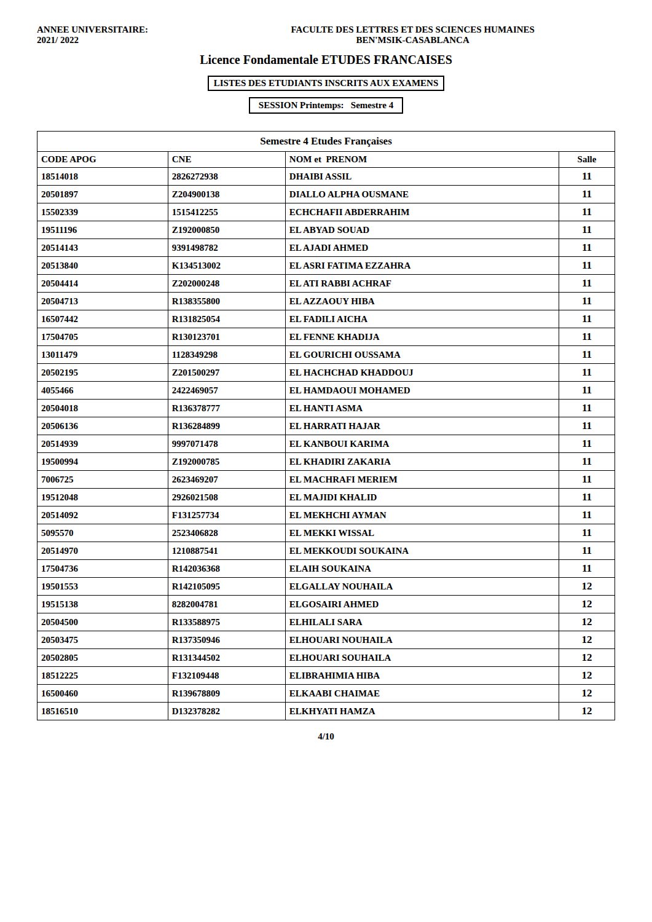ANNEE UNIVERSITAIRE:
2021/ 2022
FACULTE DES LETTRES ET DES SCIENCES HUMAINES
BEN'MSIK-CASABLANCA
Licence Fondamentale ETUDES FRANCAISES
LISTES DES ETUDIANTS INSCRITS AUX EXAMENS
SESSION Printemps: Semestre 4
Semestre 4 Etudes Françaises
| CODE APOG | CNE | NOM et PRENOM | Salle |
| --- | --- | --- | --- |
| 18514018 | 2826272938 | DHAIBI ASSIL | 11 |
| 20501897 | Z204900138 | DIALLO ALPHA OUSMANE | 11 |
| 15502339 | 1515412255 | ECHCHAFII ABDERRAHIM | 11 |
| 19511196 | Z192000850 | EL ABYAD SOUAD | 11 |
| 20514143 | 9391498782 | EL AJADI AHMED | 11 |
| 20513840 | K134513002 | EL ASRI FATIMA EZZAHRA | 11 |
| 20504414 | Z202000248 | EL ATI RABBI ACHRAF | 11 |
| 20504713 | R138355800 | EL AZZAOUY HIBA | 11 |
| 16507442 | R131825054 | EL FADILI AICHA | 11 |
| 17504705 | R130123701 | EL FENNE KHADIJA | 11 |
| 13011479 | 1128349298 | EL GOURICHI OUSSAMA | 11 |
| 20502195 | Z201500297 | EL HACHCHAD KHADDOUJ | 11 |
| 4055466 | 2422469057 | EL HAMDAOUI MOHAMED | 11 |
| 20504018 | R136378777 | EL HANTI ASMA | 11 |
| 20506136 | R136284899 | EL HARRATI HAJAR | 11 |
| 20514939 | 9997071478 | EL KANBOUI KARIMA | 11 |
| 19500994 | Z192000785 | EL KHADIRI ZAKARIA | 11 |
| 7006725 | 2623469207 | EL MACHRAFI MERIEM | 11 |
| 19512048 | 2926021508 | EL MAJIDI KHALID | 11 |
| 20514092 | F131257734 | EL MEKHCHI AYMAN | 11 |
| 5095570 | 2523406828 | EL MEKKI WISSAL | 11 |
| 20514970 | 1210887541 | EL MEKKOUDI SOUKAINA | 11 |
| 17504736 | R142036368 | ELAIH SOUKAINA | 11 |
| 19501553 | R142105095 | ELGALLAY NOUHAILA | 12 |
| 19515138 | 8282004781 | ELGOSAIRI AHMED | 12 |
| 20504500 | R133588975 | ELHILALI SARA | 12 |
| 20503475 | R137350946 | ELHOUARI NOUHAILA | 12 |
| 20502805 | R131344502 | ELHOUARI SOUHAILA | 12 |
| 18512225 | F132109448 | ELIBRAHIMIA HIBA | 12 |
| 16500460 | R139678809 | ELKAABI CHAIMAE | 12 |
| 18516510 | D132378282 | ELKHYATI HAMZA | 12 |
4/10